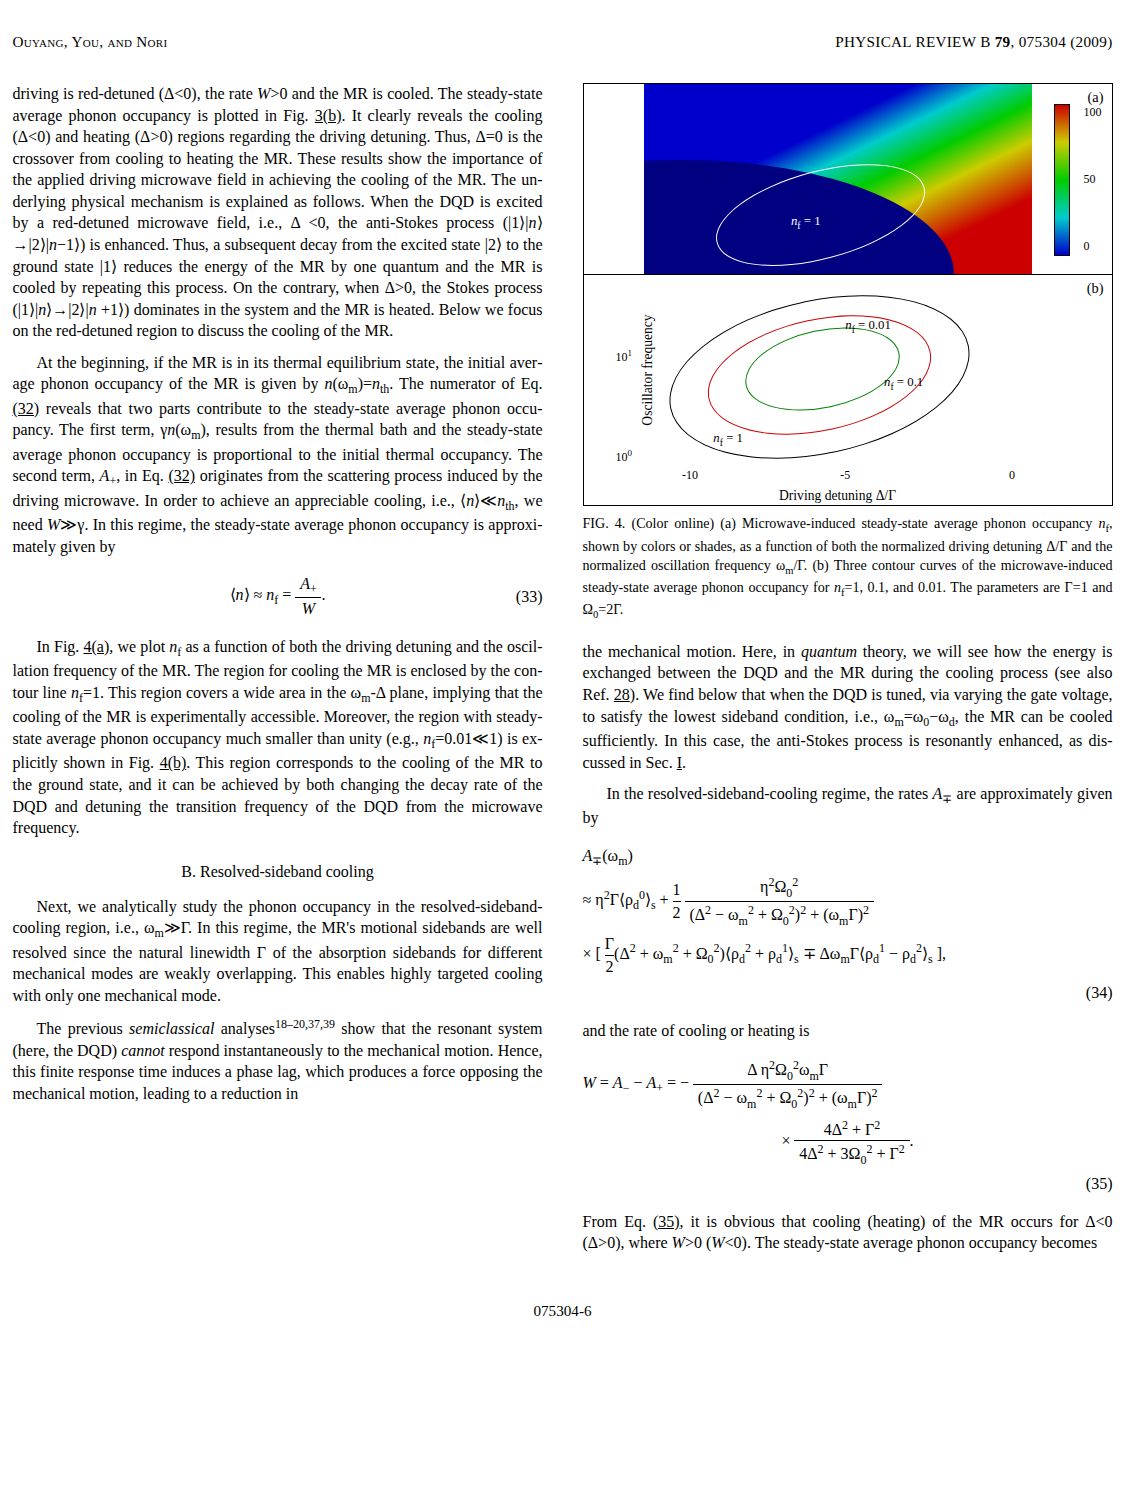Ouyang, You, and Nori
PHYSICAL REVIEW B 79, 075304 (2009)
driving is red-detuned (Δ<0), the rate W>0 and the MR is cooled. The steady-state average phonon occupancy is plotted in Fig. 3(b). It clearly reveals the cooling (Δ<0) and heating (Δ>0) regions regarding the driving detuning. Thus, Δ=0 is the crossover from cooling to heating the MR. These results show the importance of the applied driving microwave field in achieving the cooling of the MR. The underlying physical mechanism is explained as follows. When the DQD is excited by a red-detuned microwave field, i.e., Δ <0, the anti-Stokes process (|1⟩|n⟩→|2⟩|n−1⟩) is enhanced. Thus, a subsequent decay from the excited state |2⟩ to the ground state |1⟩ reduces the energy of the MR by one quantum and the MR is cooled by repeating this process. On the contrary, when Δ>0, the Stokes process (|1⟩|n⟩→|2⟩|n +1⟩) dominates in the system and the MR is heated. Below we focus on the red-detuned region to discuss the cooling of the MR.
At the beginning, if the MR is in its thermal equilibrium state, the initial average phonon occupancy of the MR is given by n(ωm)=nth. The numerator of Eq. (32) reveals that two parts contribute to the steady-state average phonon occupancy. The first term, γn(ωm), results from the thermal bath and the steady-state average phonon occupancy is proportional to the initial thermal occupancy. The second term, A+, in Eq. (32) originates from the scattering process induced by the driving microwave. In order to achieve an appreciable cooling, i.e., ⟨n⟩≪nth, we need W≫γ. In this regime, the steady-state average phonon occupancy is approximately given by
⟨n⟩ ≈ nf = A+W. (33)
In Fig. 4(a), we plot nf as a function of both the driving detuning and the oscillation frequency of the MR. The region for cooling the MR is enclosed by the contour line nf=1. This region covers a wide area in the ωm-Δ plane, implying that the cooling of the MR is experimentally accessible. Moreover, the region with steady-state average phonon occupancy much smaller than unity (e.g., nf=0.01≪1) is explicitly shown in Fig. 4(b). This region corresponds to the cooling of the MR to the ground state, and it can be achieved by both changing the decay rate of the DQD and detuning the transition frequency of the DQD from the microwave frequency.
B. Resolved-sideband cooling
Next, we analytically study the phonon occupancy in the resolved-sideband-cooling region, i.e., ωm≫Γ. In this regime, the MR's motional sidebands are well resolved since the natural linewidth Γ of the absorption sidebands for different mechanical modes are weakly overlapping. This enables highly targeted cooling with only one mechanical mode.
The previous semiclassical analyses18–20,37,39 show that the resonant system (here, the DQD) cannot respond instantaneously to the mechanical motion. Hence, this finite response time induces a phase lag, which produces a force opposing the mechanical motion, leading to a reduction in
(a)
nf = 1
102 101 100
ωm /Γ
100 50 0
(b)
nf = 0.01 nf = 0.1 nf = 1 101 100 -10 -5 0
Oscillator frequency
Driving detuning Δ/Γ
FIG. 4. (Color online) (a) Microwave-induced steady-state average phonon occupancy nf, shown by colors or shades, as a function of both the normalized driving detuning Δ/Γ and the normalized oscillation frequency ωm/Γ. (b) Three contour curves of the microwave-induced steady-state average phonon occupancy for nf=1, 0.1, and 0.01. The parameters are Γ=1 and Ω0=2Γ.
the mechanical motion. Here, in quantum theory, we will see how the energy is exchanged between the DQD and the MR during the cooling process (see also Ref. 28). We find below that when the DQD is tuned, via varying the gate voltage, to satisfy the lowest sideband condition, i.e., ωm=ω0−ωd, the MR can be cooled sufficiently. In this case, the anti-Stokes process is resonantly enhanced, as discussed in Sec. I.
In the resolved-sideband-cooling regime, the rates A∓ are approximately given by
A∓(ωm) ≈ η2Γ⟨ρd0⟩s + 12 η2Ω02(Δ2 − ωm2 + Ω02)2 + (ωmΓ)2 × [ Γ 2(Δ2 + ωm2 + Ω02)⟨ρd2 + ρd1⟩s ∓ ΔωmΓ⟨ρd1 − ρd2⟩s ], (34)
and the rate of cooling or heating is
W = A− − A+ = − Δ η2Ω02ωmΓ(Δ2 − ωm2 + Ω02)2 + (ωmΓ)2 × 4Δ2 + Γ24Δ2 + 3Ω02 + Γ2. (35)
From Eq. (35), it is obvious that cooling (heating) of the MR occurs for Δ<0 (Δ>0), where W>0 (W<0). The steady-state average phonon occupancy becomes
075304-6